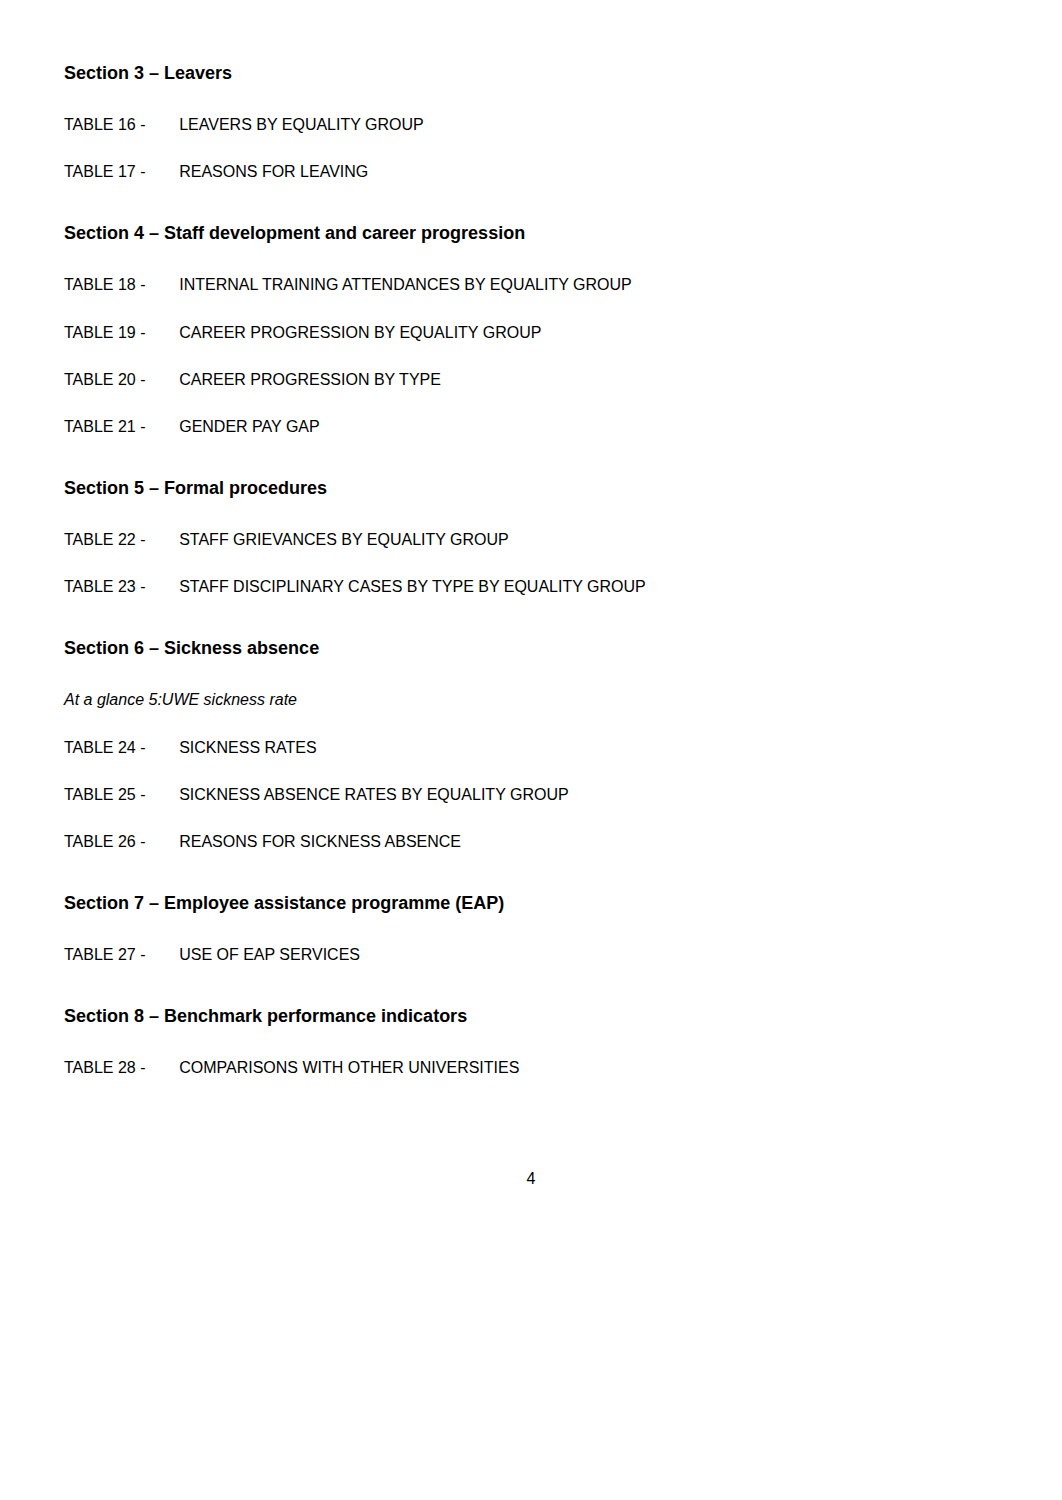Section 3 – Leavers
TABLE 16 -LEAVERS BY EQUALITY GROUP
TABLE 17 -REASONS FOR LEAVING
Section 4 – Staff development and career progression
TABLE 18 -INTERNAL TRAINING ATTENDANCES BY EQUALITY GROUP
TABLE 19 -CAREER PROGRESSION BY EQUALITY GROUP
TABLE 20 -CAREER PROGRESSION BY TYPE
TABLE 21 -GENDER PAY GAP
Section 5 – Formal procedures
TABLE 22 -STAFF GRIEVANCES BY EQUALITY GROUP
TABLE 23 -STAFF DISCIPLINARY CASES BY TYPE BY EQUALITY GROUP
Section 6 – Sickness absence
At a glance 5:UWE sickness rate
TABLE 24 -SICKNESS RATES
TABLE 25 -SICKNESS ABSENCE RATES BY EQUALITY GROUP
TABLE 26 -REASONS FOR SICKNESS ABSENCE
Section 7 – Employee assistance programme (EAP)
TABLE 27 -USE OF EAP SERVICES
Section 8 – Benchmark performance indicators
TABLE 28 -COMPARISONS WITH OTHER UNIVERSITIES
4